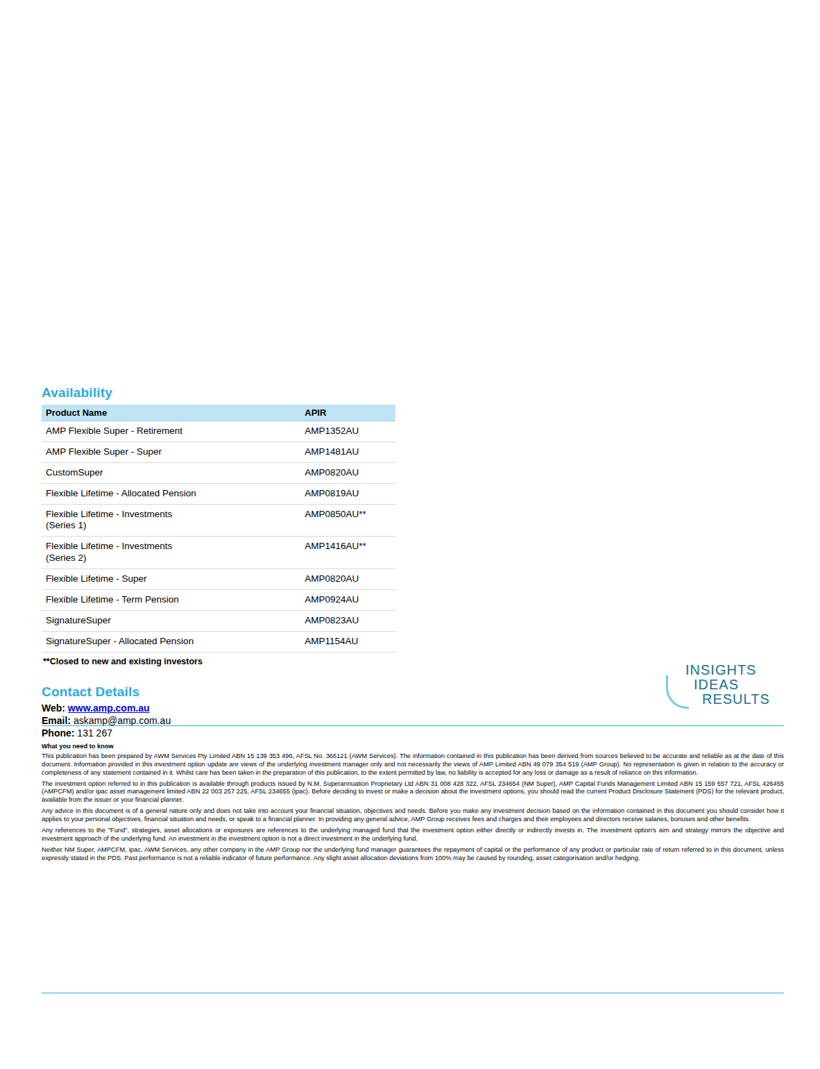Availability
| Product Name | APIR |
| --- | --- |
| AMP Flexible Super - Retirement | AMP1352AU |
| AMP Flexible Super - Super | AMP1481AU |
| CustomSuper | AMP0820AU |
| Flexible Lifetime - Allocated Pension | AMP0819AU |
| Flexible Lifetime - Investments (Series 1) | AMP0850AU** |
| Flexible Lifetime - Investments (Series 2) | AMP1416AU** |
| Flexible Lifetime - Super | AMP0820AU |
| Flexible Lifetime - Term Pension | AMP0924AU |
| SignatureSuper | AMP0823AU |
| SignatureSuper - Allocated Pension | AMP1154AU |
**Closed to new and existing investors
Contact Details
Web: www.amp.com.au
Email: askamp@amp.com.au
Phone: 131 267
INSIGHTS IDEAS RESULTS
What you need to know
This publication has been prepared by AWM Services Pty Limited ABN 15 139 353 496, AFSL No. 366121 (AWM Services). The information contained in this publication has been derived from sources believed to be accurate and reliable as at the date of this document. Information provided in this investment option update are views of the underlying investment manager only and not necessarily the views of AMP Limited ABN 49 079 354 519 (AMP Group). No representation is given in relation to the accuracy or completeness of any statement contained in it. Whilst care has been taken in the preparation of this publication, to the extent permitted by law, no liability is accepted for any loss or damage as a result of reliance on this information.
The investment option referred to in this publication is available through products issued by N.M. Superannuation Proprietary Ltd ABN 31 008 428 322, AFSL 234654 (NM Super), AMP Capital Funds Management Limited ABN 15 159 557 721, AFSL 426455 (AMPCFM) and/or ipac asset management limited ABN 22 003 257 225, AFSL 234655 (ipac). Before deciding to invest or make a decision about the investment options, you should read the current Product Disclosure Statement (PDS) for the relevant product, available from the issuer or your financial planner.
Any advice in this document is of a general nature only and does not take into account your financial situation, objectives and needs. Before you make any investment decision based on the information contained in this document you should consider how it applies to your personal objectives, financial situation and needs, or speak to a financial planner. In providing any general advice, AMP Group receives fees and charges and their employees and directors receive salaries, bonuses and other benefits.
Any references to the "Fund", strategies, asset allocations or exposures are references to the underlying managed fund that the investment option either directly or indirectly invests in. The investment option's aim and strategy mirrors the objective and investment approach of the underlying fund. An investment in the investment option is not a direct investment in the underlying fund.
Neither NM Super, AMPCFM, ipac, AWM Services, any other company in the AMP Group nor the underlying fund manager guarantees the repayment of capital or the performance of any product or particular rate of return referred to in this document, unless expressly stated in the PDS. Past performance is not a reliable indicator of future performance. Any slight asset allocation deviations from 100% may be caused by rounding, asset categorisation and/or hedging.